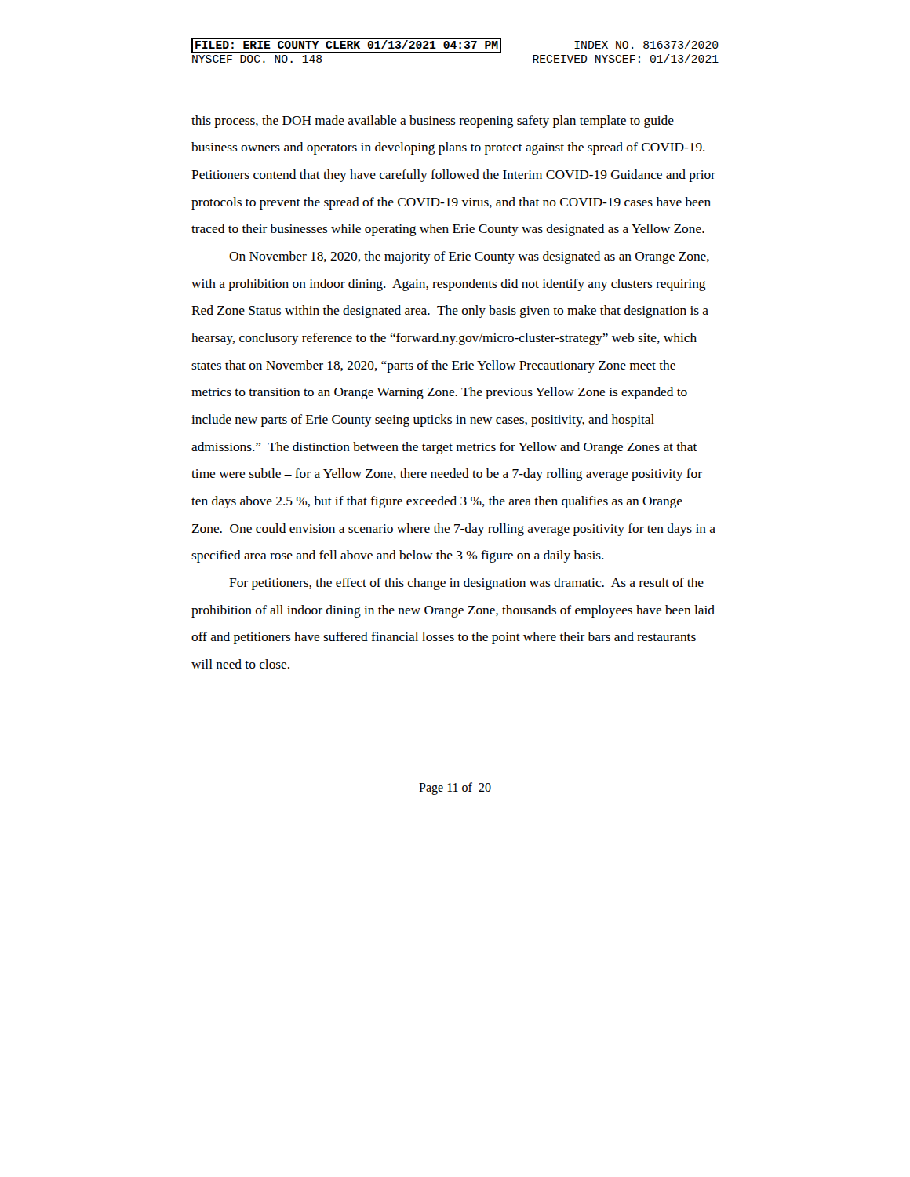FILED: ERIE COUNTY CLERK 01/13/2021 04:37 PM INDEX NO. 816373/2020
NYSCEF DOC. NO. 148 RECEIVED NYSCEF: 01/13/2021
this process, the DOH made available a business reopening safety plan template to guide business owners and operators in developing plans to protect against the spread of COVID-19. Petitioners contend that they have carefully followed the Interim COVID-19 Guidance and prior protocols to prevent the spread of the COVID-19 virus, and that no COVID-19 cases have been traced to their businesses while operating when Erie County was designated as a Yellow Zone.
On November 18, 2020, the majority of Erie County was designated as an Orange Zone, with a prohibition on indoor dining. Again, respondents did not identify any clusters requiring Red Zone Status within the designated area. The only basis given to make that designation is a hearsay, conclusory reference to the “forward.ny.gov/micro-cluster-strategy” web site, which states that on November 18, 2020, “parts of the Erie Yellow Precautionary Zone meet the metrics to transition to an Orange Warning Zone. The previous Yellow Zone is expanded to include new parts of Erie County seeing upticks in new cases, positivity, and hospital admissions.” The distinction between the target metrics for Yellow and Orange Zones at that time were subtle – for a Yellow Zone, there needed to be a 7-day rolling average positivity for ten days above 2.5 %, but if that figure exceeded 3 %, the area then qualifies as an Orange Zone. One could envision a scenario where the 7-day rolling average positivity for ten days in a specified area rose and fell above and below the 3 % figure on a daily basis.
For petitioners, the effect of this change in designation was dramatic. As a result of the prohibition of all indoor dining in the new Orange Zone, thousands of employees have been laid off and petitioners have suffered financial losses to the point where their bars and restaurants will need to close.
Page 11 of 20